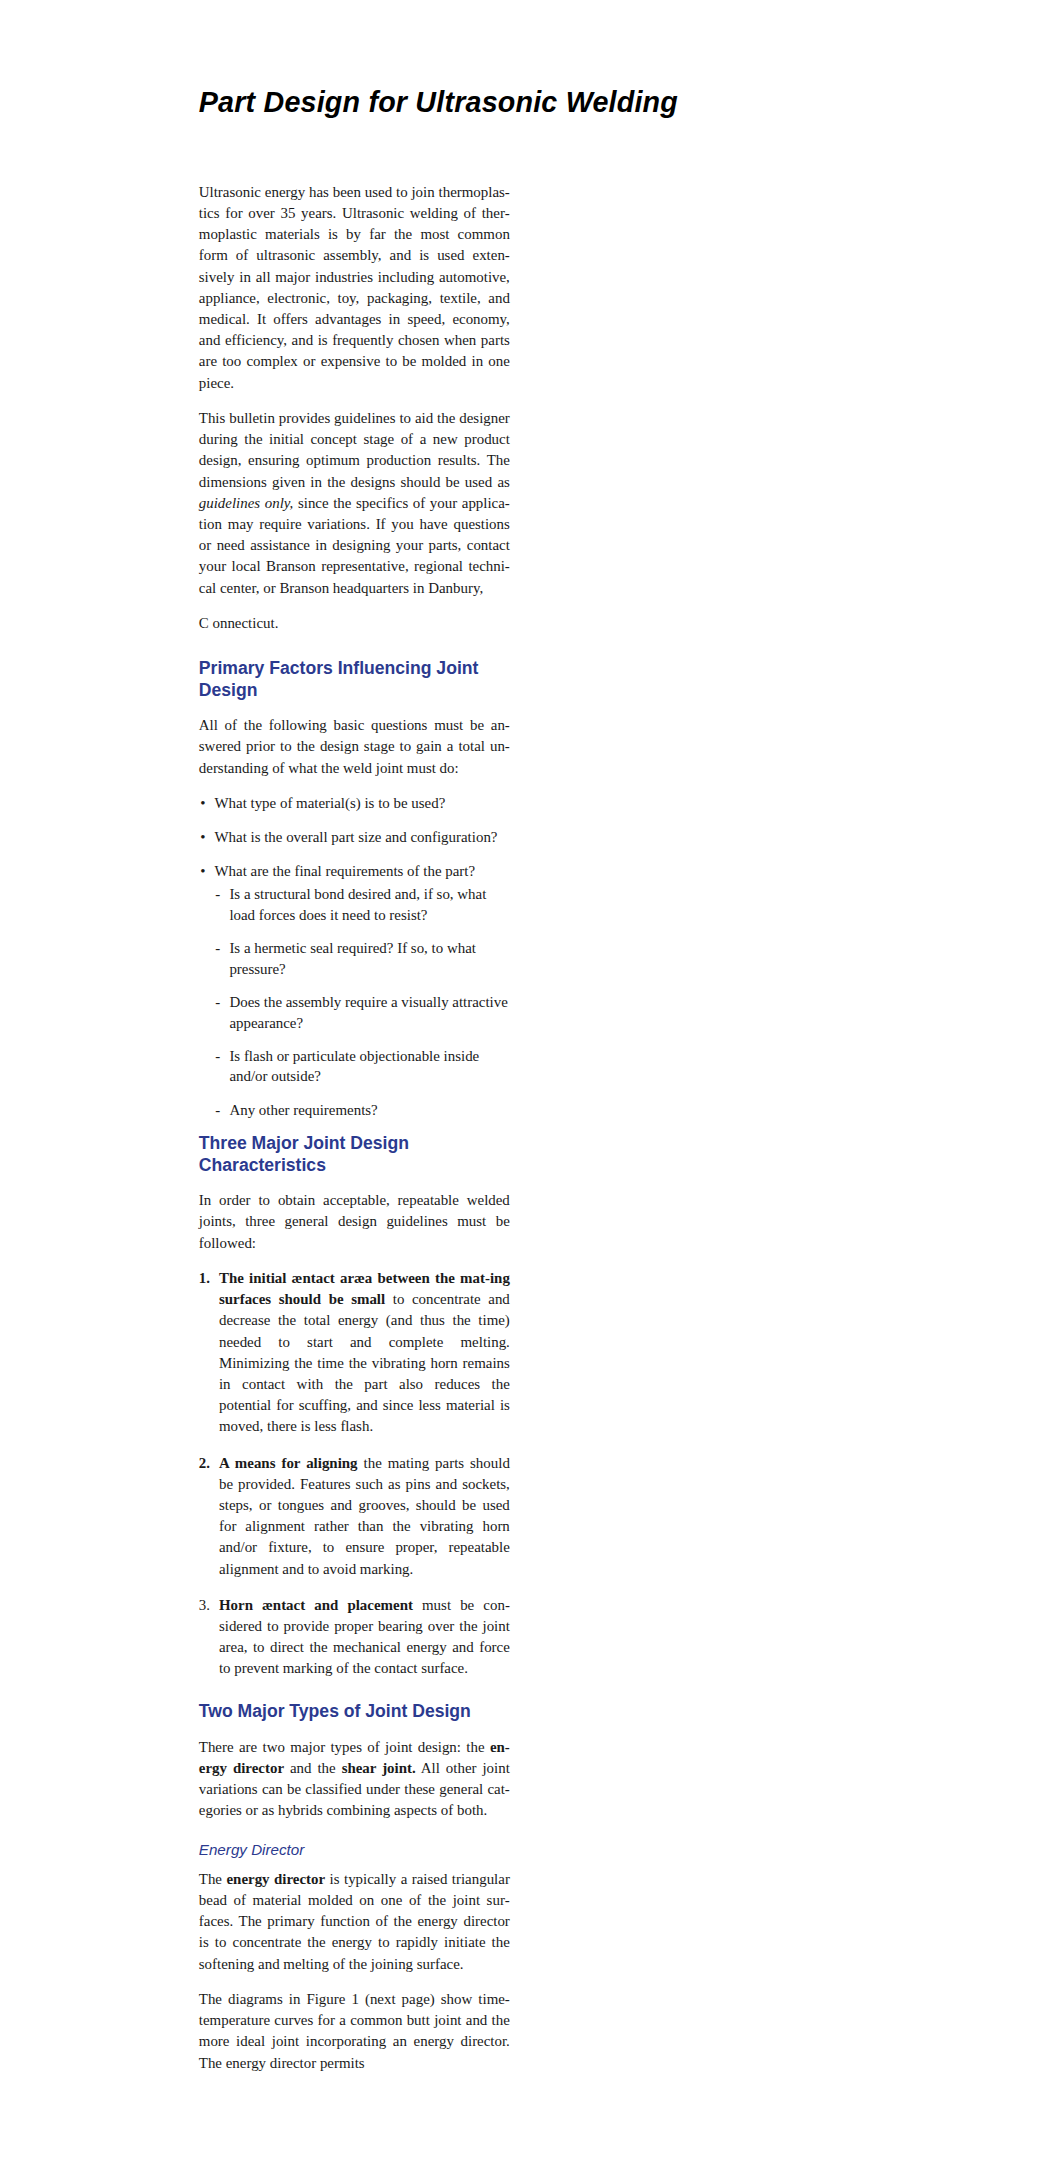Part Design for Ultrasonic Welding
Ultrasonic energy has been used to join thermoplastics for over 35 years. Ultrasonic welding of thermoplastic materials is by far the most common form of ultrasonic assembly, and is used extensively in all major industries including automotive, appliance, electronic, toy, packaging, textile, and medical. It offers advantages in speed, economy, and efficiency, and is frequently chosen when parts are too complex or expensive to be molded in one piece.
This bulletin provides guidelines to aid the designer during the initial concept stage of a new product design, ensuring optimum production results. The dimensions given in the designs should be used as guidelines only, since the specifics of your application may require variations. If you have questions or need assistance in designing your parts, contact your local Branson representative, regional technical center, or Branson headquarters in Danbury,
C onnecticut.
Primary Factors Influencing Joint Design
All of the following basic questions must be answered prior to the design stage to gain a total understanding of what the weld joint must do:
What type of material(s) is to be used?
What is the overall part size and configuration?
What are the final requirements of the part?
Is a structural bond desired and, if so, what load forces does it need to resist?
Is a hermetic seal required? If so, to what pressure?
Does the assembly require a visually attractive appearance?
Is flash or particulate objectionable inside and/or outside?
Any other requirements?
Three Major Joint Design Characteristics
In order to obtain acceptable, repeatable welded joints, three general design guidelines must be followed:
The initial æntact aræa between the mat-ing surfaces should be small to concentrate and decrease the total energy (and thus the time) needed to start and complete melting. Minimizing the time the vibrating horn remains in contact with the part also reduces the potential for scuffing, and since less material is moved, there is less flash.
A means for aligning the mating parts should be provided. Features such as pins and sockets, steps, or tongues and grooves, should be used for alignment rather than the vibrating horn and/or fixture, to ensure proper, repeatable alignment and to avoid marking.
Horn æntact and placement must be con-sidered to provide proper bearing over the joint area, to direct the mechanical energy and force to prevent marking of the contact surface.
Two Major Types of Joint Design
There are two major types of joint design: the energy director and the shear joint. All other joint variations can be classified under these general categories or as hybrids combining aspects of both.
Energy Director
The energy director is typically a raised triangular bead of material molded on one of the joint surfaces. The primary function of the energy director is to concentrate the energy to rapidly initiate the softening and melting of the joining surface.
The diagrams in Figure 1 (next page) show time-temperature curves for a common butt joint and the more ideal joint incorporating an energy director. The energy director permits